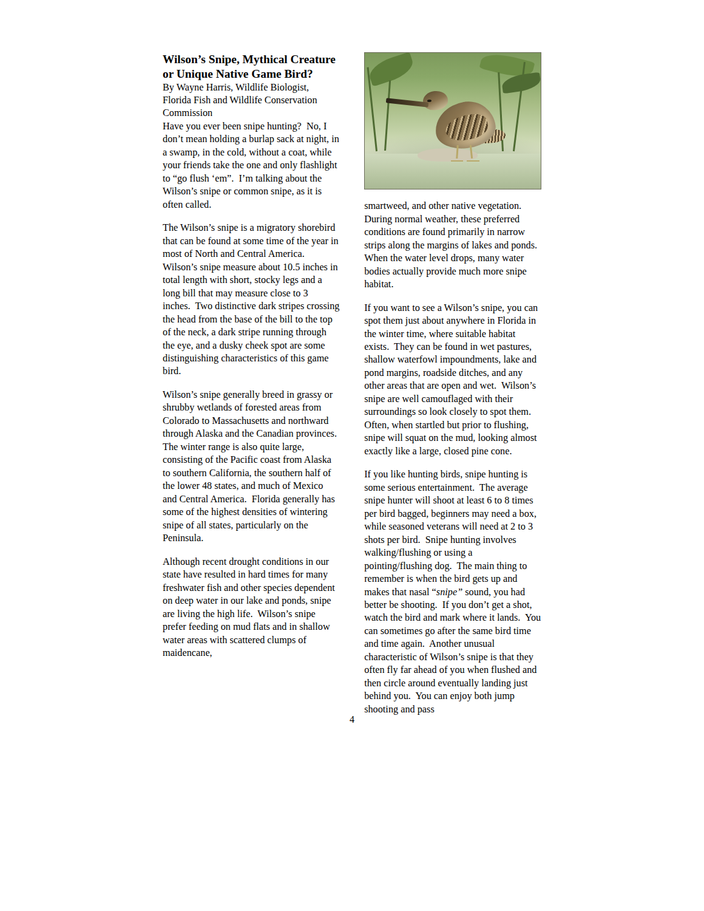Wilson’s Snipe, Mythical Creature or Unique Native Game Bird?
By Wayne Harris, Wildlife Biologist, Florida Fish and Wildlife Conservation Commission
Have you ever been snipe hunting? No, I don’t mean holding a burlap sack at night, in a swamp, in the cold, without a coat, while your friends take the one and only flashlight to “go flush ‘em”. I’m talking about the Wilson’s snipe or common snipe, as it is often called.
The Wilson’s snipe is a migratory shorebird that can be found at some time of the year in most of North and Central America. Wilson’s snipe measure about 10.5 inches in total length with short, stocky legs and a long bill that may measure close to 3 inches. Two distinctive dark stripes crossing the head from the base of the bill to the top of the neck, a dark stripe running through the eye, and a dusky cheek spot are some distinguishing characteristics of this game bird.
Wilson’s snipe generally breed in grassy or shrubby wetlands of forested areas from Colorado to Massachusetts and northward through Alaska and the Canadian provinces. The winter range is also quite large, consisting of the Pacific coast from Alaska to southern California, the southern half of the lower 48 states, and much of Mexico and Central America. Florida generally has some of the highest densities of wintering snipe of all states, particularly on the Peninsula.
Although recent drought conditions in our state have resulted in hard times for many freshwater fish and other species dependent on deep water in our lake and ponds, snipe are living the high life. Wilson’s snipe prefer feeding on mud flats and in shallow water areas with scattered clumps of maidencane,
smartweed, and other native vegetation. During normal weather, these preferred conditions are found primarily in narrow strips along the margins of lakes and ponds. When the water level drops, many water bodies actually provide much more snipe habitat.
If you want to see a Wilson’s snipe, you can spot them just about anywhere in Florida in the winter time, where suitable habitat exists. They can be found in wet pastures, shallow waterfowl impoundments, lake and pond margins, roadside ditches, and any other areas that are open and wet. Wilson’s snipe are well camouflaged with their surroundings so look closely to spot them. Often, when startled but prior to flushing, snipe will squat on the mud, looking almost exactly like a large, closed pine cone.
If you like hunting birds, snipe hunting is some serious entertainment. The average snipe hunter will shoot at least 6 to 8 times per bird bagged, beginners may need a box, while seasoned veterans will need at 2 to 3 shots per bird. Snipe hunting involves walking/flushing or using a pointing/flushing dog. The main thing to remember is when the bird gets up and makes that nasal “snipe” sound, you had better be shooting. If you don’t get a shot, watch the bird and mark where it lands. You can sometimes go after the same bird time and time again. Another unusual characteristic of Wilson’s snipe is that they often fly far ahead of you when flushed and then circle around eventually landing just behind you. You can enjoy both jump shooting and pass
4